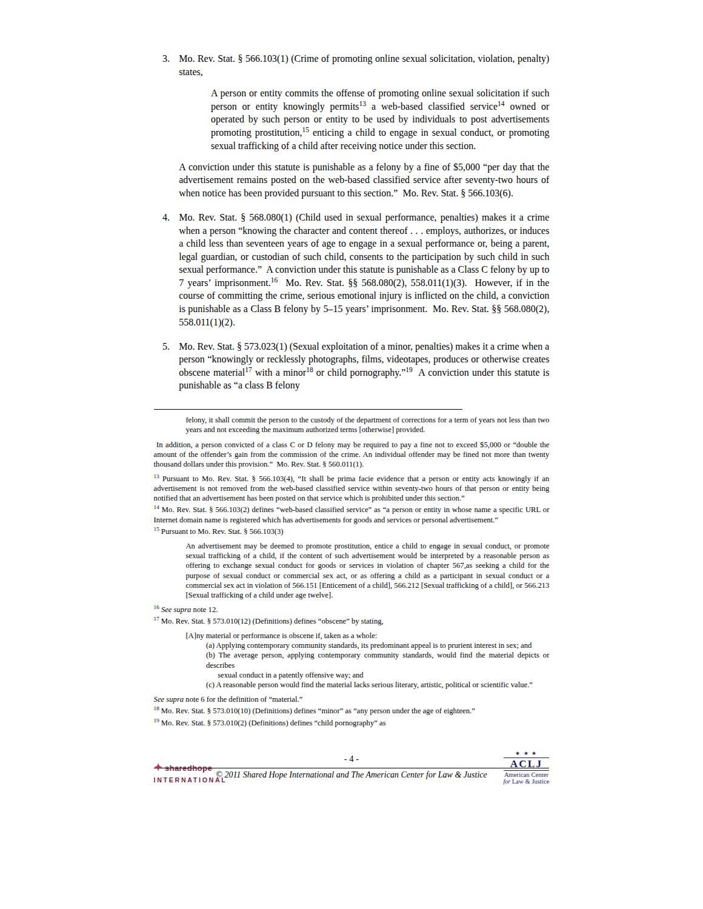Mo. Rev. Stat. § 566.103(1) (Crime of promoting online sexual solicitation, violation, penalty) states,
A person or entity commits the offense of promoting online sexual solicitation if such person or entity knowingly permits13 a web-based classified service14 owned or operated by such person or entity to be used by individuals to post advertisements promoting prostitution,15 enticing a child to engage in sexual conduct, or promoting sexual trafficking of a child after receiving notice under this section.
A conviction under this statute is punishable as a felony by a fine of $5,000 “per day that the advertisement remains posted on the web-based classified service after seventy-two hours of when notice has been provided pursuant to this section.” Mo. Rev. Stat. § 566.103(6).
Mo. Rev. Stat. § 568.080(1) (Child used in sexual performance, penalties) makes it a crime when a person “knowing the character and content thereof . . . employs, authorizes, or induces a child less than seventeen years of age to engage in a sexual performance or, being a parent, legal guardian, or custodian of such child, consents to the participation by such child in such sexual performance.” A conviction under this statute is punishable as a Class C felony by up to 7 years’ imprisonment.16 Mo. Rev. Stat. §§ 568.080(2), 558.011(1)(3). However, if in the course of committing the crime, serious emotional injury is inflicted on the child, a conviction is punishable as a Class B felony by 5–15 years’ imprisonment. Mo. Rev. Stat. §§ 568.080(2), 558.011(1)(2).
Mo. Rev. Stat. § 573.023(1) (Sexual exploitation of a minor, penalties) makes it a crime when a person “knowingly or recklessly photographs, films, videotapes, produces or otherwise creates obscene material17 with a minor18 or child pornography.”19 A conviction under this statute is punishable as “a class B felony
felony, it shall commit the person to the custody of the department of corrections for a term of years not less than two years and not exceeding the maximum authorized terms [otherwise] provided.
In addition, a person convicted of a class C or D felony may be required to pay a fine not to exceed $5,000 or “double the amount of the offender’s gain from the commission of the crime. An individual offender may be fined not more than twenty thousand dollars under this provision.” Mo. Rev. Stat. § 560.011(1).
13 Pursuant to Mo. Rev. Stat. § 566.103(4), “It shall be prima facie evidence that a person or entity acts knowingly if an advertisement is not removed from the web-based classified service within seventy-two hours of that person or entity being notified that an advertisement has been posted on that service which is prohibited under this section.”
14 Mo. Rev. Stat. § 566.103(2) defines “web-based classified service” as “a person or entity in whose name a specific URL or Internet domain name is registered which has advertisements for goods and services or personal advertisement.”
15 Pursuant to Mo. Rev. Stat. § 566.103(3)
An advertisement may be deemed to promote prostitution, entice a child to engage in sexual conduct, or promote sexual trafficking of a child, if the content of such advertisement would be interpreted by a reasonable person as offering to exchange sexual conduct for goods or services in violation of chapter 567,as seeking a child for the purpose of sexual conduct or commercial sex act, or as offering a child as a participant in sexual conduct or a commercial sex act in violation of 566.151 [Enticement of a child], 566.212 [Sexual trafficking of a child], or 566.213 [Sexual trafficking of a child under age twelve].
16 See supra note 12.
17 Mo. Rev. Stat. § 573.010(12) (Definitions) defines “obscene” by stating,
[A]ny material or performance is obscene if, taken as a whole:
(a) Applying contemporary community standards, its predominant appeal is to prurient interest in sex; and
(b) The average person, applying contemporary community standards, would find the material depicts or describes
sexual conduct in a patently offensive way; and
(c) A reasonable person would find the material lacks serious literary, artistic, political or scientific value.”
See supra note 6 for the definition of “material.”
18 Mo. Rev. Stat. § 573.010(10) (Definitions) defines “minor” as “any person under the age of eighteen.”
19 Mo. Rev. Stat. § 573.010(2) (Definitions) defines “child pornography” as
✦ sharedhope
INTERNATIONAL
★ ★ ★
ACLJ
American Center
for Law & Justice
- 4 -
© 2011 Shared Hope International and The American Center for Law & Justice